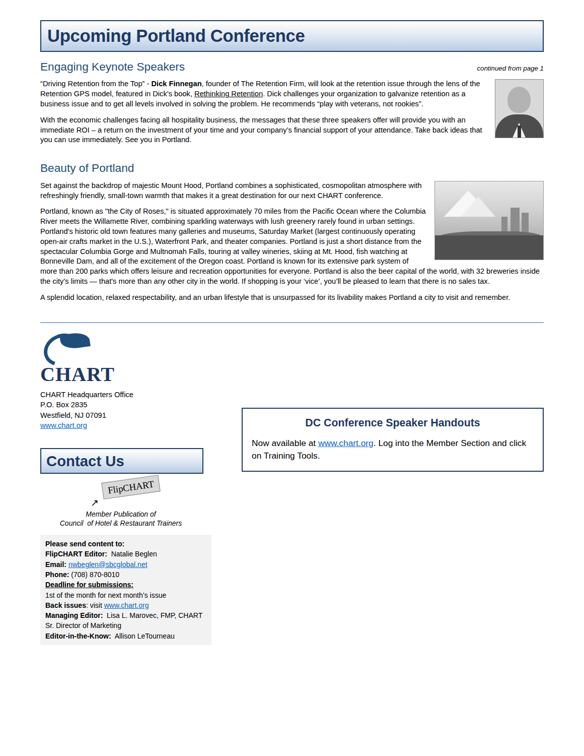Upcoming Portland Conference
Engaging Keynote Speakers
continued from page 1
“Driving Retention from the Top” - Dick Finnegan, founder of The Retention Firm, will look at the retention issue through the lens of the Retention GPS model, featured in Dick’s book, Rethinking Retention. Dick challenges your organization to galvanize retention as a business issue and to get all levels involved in solving the problem. He recommends “play with veterans, not rookies”.
With the economic challenges facing all hospitality business, the messages that these three speakers offer will provide you with an immediate ROI – a return on the investment of your time and your company’s financial support of your attendance. Take back ideas that you can use immediately. See you in Portland.
Beauty of Portland
Set against the backdrop of majestic Mount Hood, Portland combines a sophisticated, cosmopolitan atmosphere with refreshingly friendly, small-town warmth that makes it a great destination for our next CHART conference.
Portland, known as "the City of Roses," is situated approximately 70 miles from the Pacific Ocean where the Columbia River meets the Willamette River, combining sparkling waterways with lush greenery rarely found in urban settings. Portland's historic old town features many galleries and museums, Saturday Market (largest continuously operating open-air crafts market in the U.S.), Waterfront Park, and theater companies. Portland is just a short distance from the spectacular Columbia Gorge and Multnomah Falls, touring at valley wineries, skiing at Mt. Hood, fish watching at Bonneville Dam, and all of the excitement of the Oregon coast. Portland is known for its extensive park system of more than 200 parks which offers leisure and recreation opportunities for everyone. Portland is also the beer capital of the world, with 32 breweries inside the city's limits — that's more than any other city in the world. If shopping is your ‘vice’, you’ll be pleased to learn that there is no sales tax.
A splendid location, relaxed respectability, and an urban lifestyle that is unsurpassed for its livability makes Portland a city to visit and remember.
CHART
CHART Headquarters Office
P.O. Box 2835
Westfield, NJ 07091
www.chart.org
Contact Us
FlipCHART
↗
Member Publication of
Council of Hotel & Restaurant Trainers
Please send content to:
FlipCHART Editor: Natalie Beglen
Email: nwbeglen@sbcglobal.net
Phone: (708) 870-8010
Deadline for submissions:
1st of the month for next month’s issue
Back issues: visit www.chart.org
Managing Editor: Lisa L. Marovec, FMP, CHART Sr. Director of Marketing
Editor-in-the-Know: Allison LeTourneau
DC Conference Speaker Handouts
Now available at www.chart.org. Log into the Member Section and click on Training Tools.